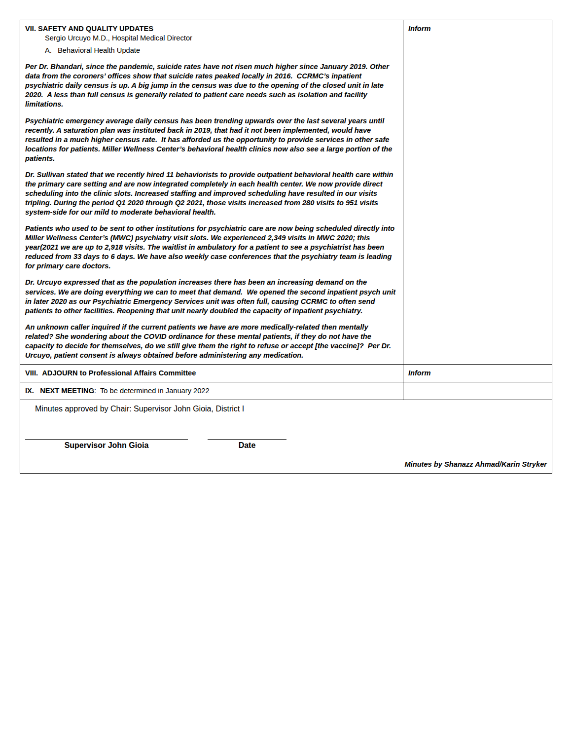| VII. SAFETY AND QUALITY UPDATES Sergio Urcuyo M.D., Hospital Medical Director A. Behavioral Health Update Per Dr. Bhandari, since the pandemic, suicide rates have not risen much higher since January 2019. Other data from the coroners’ offices show that suicide rates peaked locally in 2016. CCRMC’s inpatient psychiatric daily census is up. A big jump in the census was due to the opening of the closed unit in late 2020. A less than full census is generally related to patient care needs such as isolation and facility limitations. Psychiatric emergency average daily census has been trending upwards over the last several years until recently. A saturation plan was instituted back in 2019, that had it not been implemented, would have resulted in a much higher census rate. It has afforded us the opportunity to provide services in other safe locations for patients. Miller Wellness Center’s behavioral health clinics now also see a large portion of the patients. Dr. Sullivan stated that we recently hired 11 behaviorists to provide outpatient behavioral health care within the primary care setting and are now integrated completely in each health center. We now provide direct scheduling into the clinic slots. Increased staffing and improved scheduling have resulted in our visits tripling. During the period Q1 2020 through Q2 2021, those visits increased from 280 visits to 951 visits system-side for our mild to moderate behavioral health. Patients who used to be sent to other institutions for psychiatric care are now being scheduled directly into Miller Wellness Center’s (MWC) psychiatry visit slots. We experienced 2,349 visits in MWC 2020; this year(2021 we are up to 2,918 visits. The waitlist in ambulatory for a patient to see a psychiatrist has been reduced from 33 days to 6 days. We have also weekly case conferences that the psychiatry team is leading for primary care doctors. Dr. Urcuyo expressed that as the population increases there has been an increasing demand on the services. We are doing everything we can to meet that demand. We opened the second inpatient psych unit in later 2020 as our Psychiatric Emergency Services unit was often full, causing CCRMC to often send patients to other facilities. Reopening that unit nearly doubled the capacity of inpatient psychiatry. An unknown caller inquired if the current patients we have are more medically-related then mentally related? She wondering about the COVID ordinance for these mental patients, if they do not have the capacity to decide for themselves, do we still give them the right to refuse or accept [the vaccine]? Per Dr. Urcuyo, patient consent is always obtained before administering any medication. | Inform |
| VIII. ADJOURN to Professional Affairs Committee | Inform |
| IX. NEXT MEETING : To be determined in January 2022 | |
| Minutes approved by Chair: Supervisor John Gioia, District I Supervisor John Gioia Date Minutes by Shanazz Ahmad/Karin Stryker |